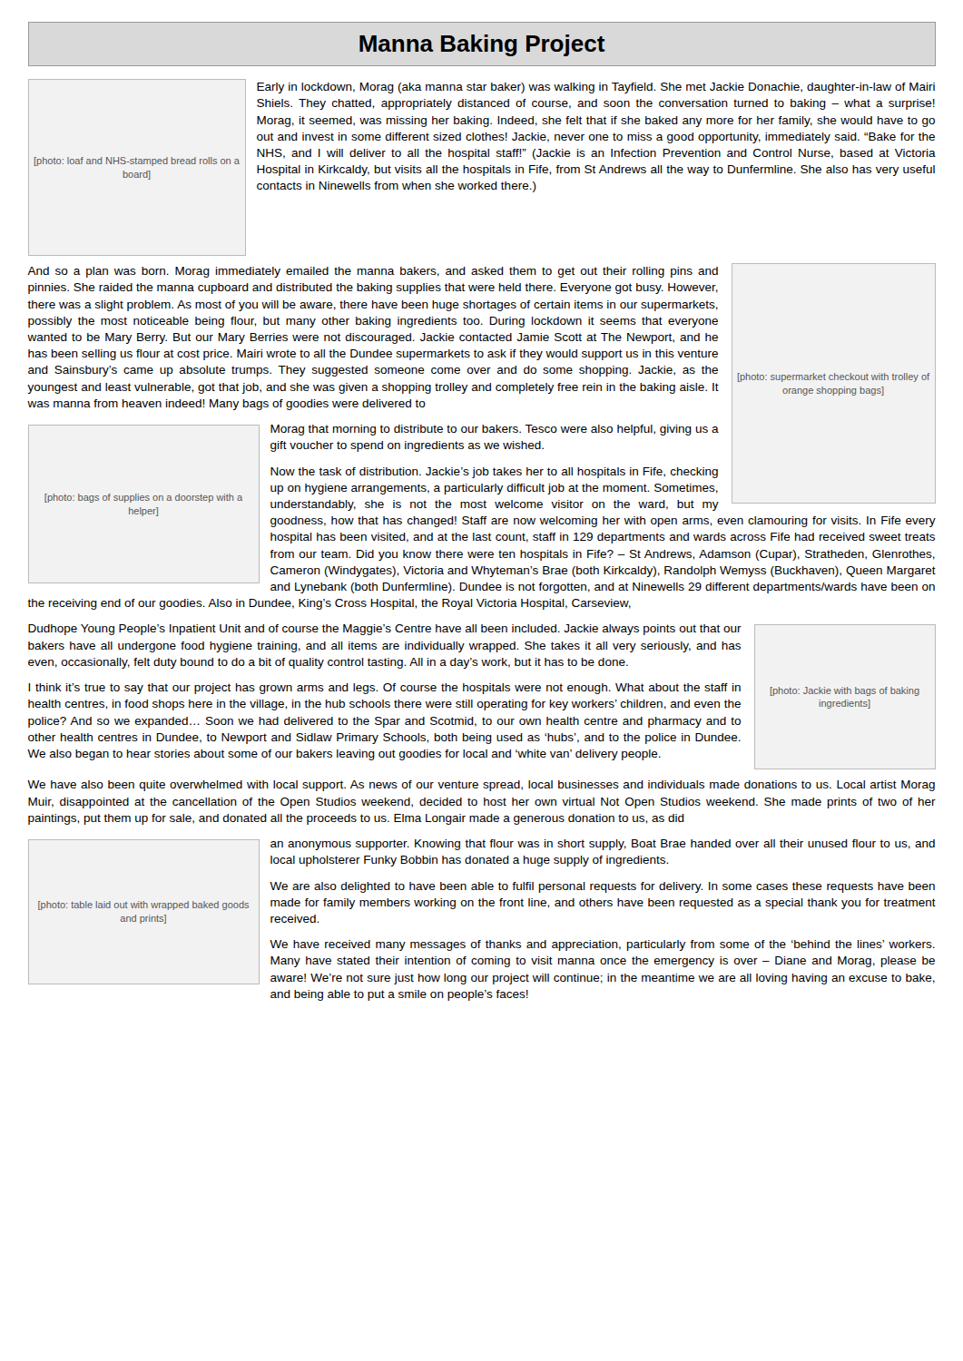Manna Baking Project
[photo: loaf and NHS-stamped bread rolls on a board]
Early in lockdown, Morag (aka manna star baker) was walking in Tayfield. She met Jackie Donachie, daughter-in-law of Mairi Shiels. They chatted, appropriately distanced of course, and soon the conversation turned to baking – what a surprise! Morag, it seemed, was missing her baking. Indeed, she felt that if she baked any more for her family, she would have to go out and invest in some different sized clothes! Jackie, never one to miss a good opportunity, immediately said. “Bake for the NHS, and I will deliver to all the hospital staff!” (Jackie is an Infection Prevention and Control Nurse, based at Victoria Hospital in Kirkcaldy, but visits all the hospitals in Fife, from St Andrews all the way to Dunfermline. She also has very useful contacts in Ninewells from when she worked there.)
[photo: supermarket checkout with trolley of orange shopping bags]
And so a plan was born. Morag immediately emailed the manna bakers, and asked them to get out their rolling pins and pinnies. She raided the manna cupboard and distributed the baking supplies that were held there. Everyone got busy. However, there was a slight problem. As most of you will be aware, there have been huge shortages of certain items in our supermarkets, possibly the most noticeable being flour, but many other baking ingredients too. During lockdown it seems that everyone wanted to be Mary Berry. But our Mary Berries were not discouraged. Jackie contacted Jamie Scott at The Newport, and he has been selling us flour at cost price. Mairi wrote to all the Dundee supermarkets to ask if they would support us in this venture and Sainsbury’s came up absolute trumps. They suggested someone come over and do some shopping. Jackie, as the youngest and least vulnerable, got that job, and she was given a shopping trolley and completely free rein in the baking aisle. It was manna from heaven indeed! Many bags of goodies were delivered to
[photo: bags of supplies on a doorstep with a helper]
Morag that morning to distribute to our bakers. Tesco were also helpful, giving us a gift voucher to spend on ingredients as we wished.
Now the task of distribution. Jackie’s job takes her to all hospitals in Fife, checking up on hygiene arrangements, a particularly difficult job at the moment. Sometimes, understandably, she is not the most welcome visitor on the ward, but my goodness, how that has changed! Staff are now welcoming her with open arms, even clamouring for visits. In Fife every hospital has been visited, and at the last count, staff in 129 departments and wards across Fife had received sweet treats from our team. Did you know there were ten hospitals in Fife? – St Andrews, Adamson (Cupar), Stratheden, Glenrothes, Cameron (Windygates), Victoria and Whyteman’s Brae (both Kirkcaldy), Randolph Wemyss (Buckhaven), Queen Margaret and Lynebank (both Dunfermline). Dundee is not forgotten, and at Ninewells 29 different departments/wards have been on the receiving end of our goodies. Also in Dundee, King’s Cross Hospital, the Royal Victoria Hospital, Carseview,
[photo: Jackie with bags of baking ingredients]
Dudhope Young People’s Inpatient Unit and of course the Maggie’s Centre have all been included. Jackie always points out that our bakers have all undergone food hygiene training, and all items are individually wrapped. She takes it all very seriously, and has even, occasionally, felt duty bound to do a bit of quality control tasting. All in a day’s work, but it has to be done.
I think it’s true to say that our project has grown arms and legs. Of course the hospitals were not enough. What about the staff in health centres, in food shops here in the village, in the hub schools there were still operating for key workers’ children, and even the police? And so we expanded… Soon we had delivered to the Spar and Scotmid, to our own health centre and pharmacy and to other health centres in Dundee, to Newport and Sidlaw Primary Schools, both being used as ‘hubs’, and to the police in Dundee. We also began to hear stories about some of our bakers leaving out goodies for local and ‘white van’ delivery people.
We have also been quite overwhelmed with local support. As news of our venture spread, local businesses and individuals made donations to us. Local artist Morag Muir, disappointed at the cancellation of the Open Studios weekend, decided to host her own virtual Not Open Studios weekend. She made prints of two of her paintings, put them up for sale, and donated all the proceeds to us. Elma Longair made a generous donation to us, as did
[photo: table laid out with wrapped baked goods and prints]
an anonymous supporter. Knowing that flour was in short supply, Boat Brae handed over all their unused flour to us, and local upholsterer Funky Bobbin has donated a huge supply of ingredients.
We are also delighted to have been able to fulfil personal requests for delivery. In some cases these requests have been made for family members working on the front line, and others have been requested as a special thank you for treatment received.
We have received many messages of thanks and appreciation, particularly from some of the ‘behind the lines’ workers. Many have stated their intention of coming to visit manna once the emergency is over – Diane and Morag, please be aware! We’re not sure just how long our project will continue; in the meantime we are all loving having an excuse to bake, and being able to put a smile on people’s faces!